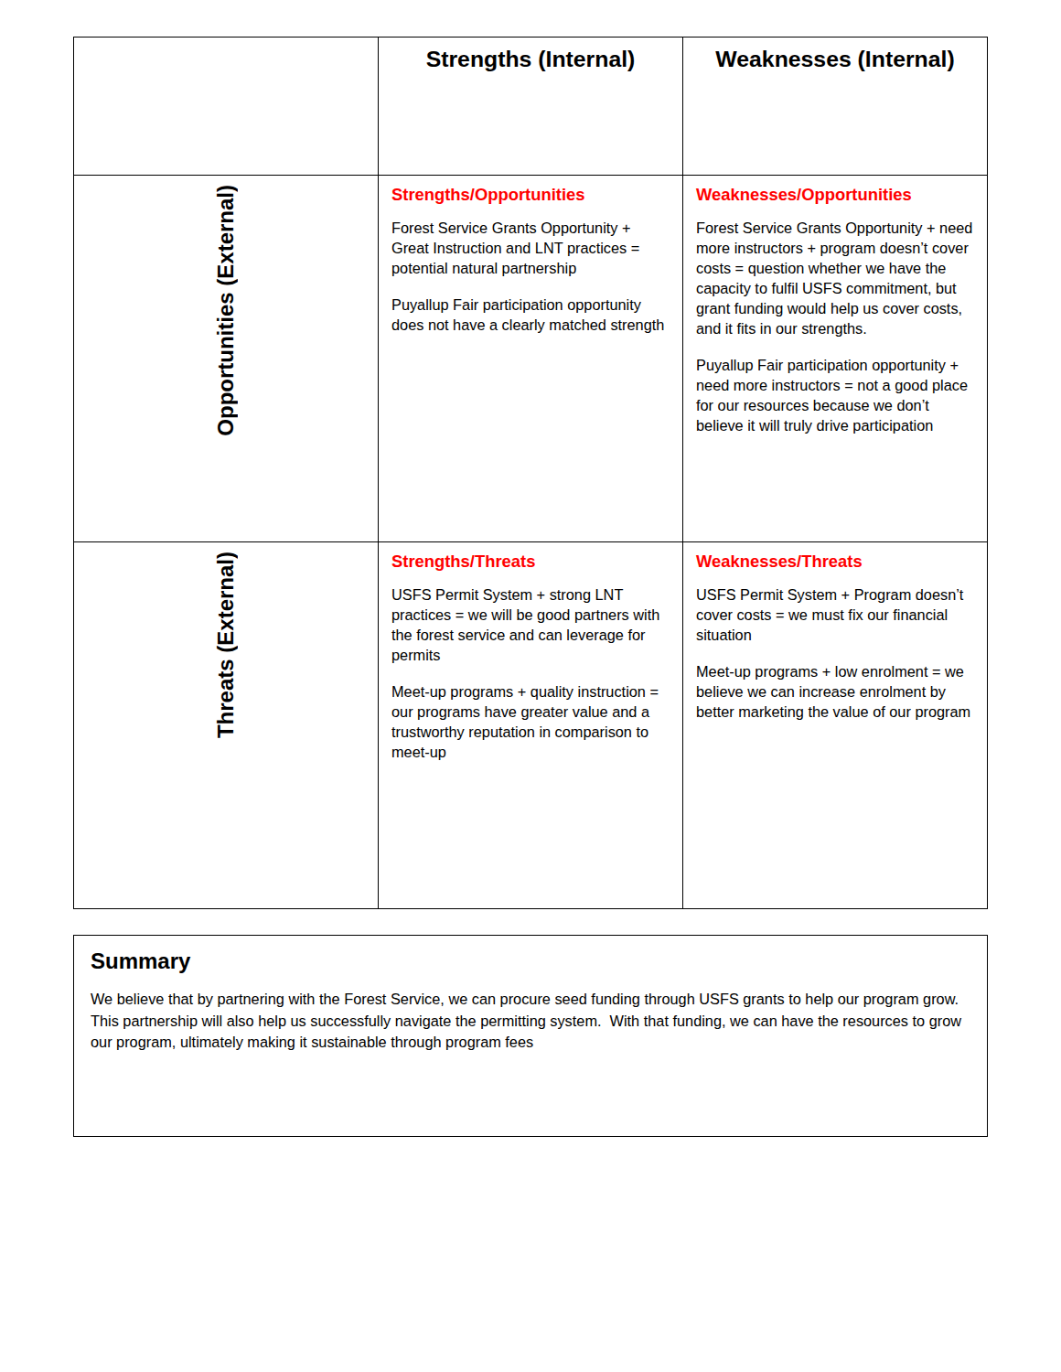| | Strengths (Internal) | Weaknesses (Internal) |
| Opportunities (External) | Strengths/Opportunities Forest Service Grants Opportunity + Great Instruction and LNT practices = potential natural partnership Puyallup Fair participation opportunity does not have a clearly matched strength | Weaknesses/Opportunities Forest Service Grants Opportunity + need more instructors + program doesn’t cover costs = question whether we have the capacity to fulfil USFS commitment, but grant funding would help us cover costs, and it fits in our strengths. Puyallup Fair participation opportunity + need more instructors = not a good place for our resources because we don’t believe it will truly drive participation |
| Threats (External) | Strengths/Threats USFS Permit System + strong LNT practices = we will be good partners with the forest service and can leverage for permits Meet-up programs + quality instruction = our programs have greater value and a trustworthy reputation in comparison to meet-up | Weaknesses/Threats USFS Permit System + Program doesn’t cover costs = we must fix our financial situation Meet-up programs + low enrolment = we believe we can increase enrolment by better marketing the value of our program |
Summary
We believe that by partnering with the Forest Service, we can procure seed funding through USFS grants to help our program grow. This partnership will also help us successfully navigate the permitting system. With that funding, we can have the resources to grow our program, ultimately making it sustainable through program fees